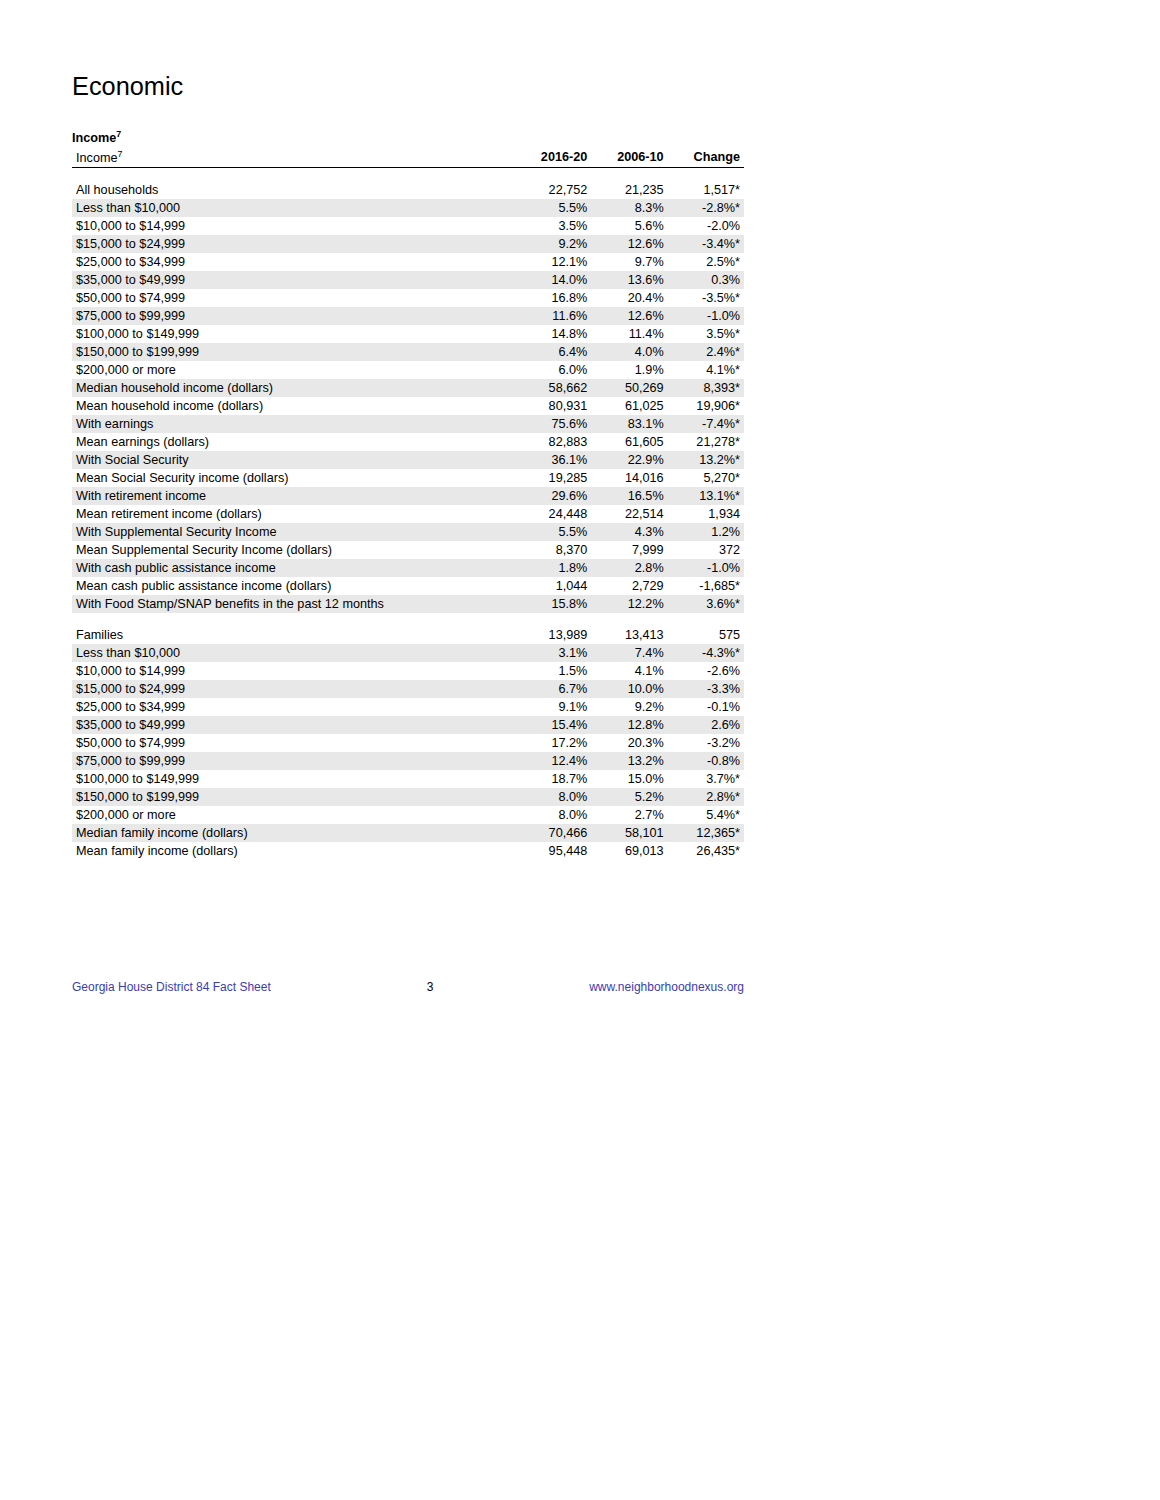Economic
Income 7
| Income 7 | 2016-20 | 2006-10 | Change |
| --- | --- | --- | --- |
| All households | 22,752 | 21,235 | 1,517* |
| Less than $10,000 | 5.5% | 8.3% | -2.8%* |
| $10,000 to $14,999 | 3.5% | 5.6% | -2.0% |
| $15,000 to $24,999 | 9.2% | 12.6% | -3.4%* |
| $25,000 to $34,999 | 12.1% | 9.7% | 2.5%* |
| $35,000 to $49,999 | 14.0% | 13.6% | 0.3% |
| $50,000 to $74,999 | 16.8% | 20.4% | -3.5%* |
| $75,000 to $99,999 | 11.6% | 12.6% | -1.0% |
| $100,000 to $149,999 | 14.8% | 11.4% | 3.5%* |
| $150,000 to $199,999 | 6.4% | 4.0% | 2.4%* |
| $200,000 or more | 6.0% | 1.9% | 4.1%* |
| Median household income (dollars) | 58,662 | 50,269 | 8,393* |
| Mean household income (dollars) | 80,931 | 61,025 | 19,906* |
| With earnings | 75.6% | 83.1% | -7.4%* |
| Mean earnings (dollars) | 82,883 | 61,605 | 21,278* |
| With Social Security | 36.1% | 22.9% | 13.2%* |
| Mean Social Security income (dollars) | 19,285 | 14,016 | 5,270* |
| With retirement income | 29.6% | 16.5% | 13.1%* |
| Mean retirement income (dollars) | 24,448 | 22,514 | 1,934 |
| With Supplemental Security Income | 5.5% | 4.3% | 1.2% |
| Mean Supplemental Security Income (dollars) | 8,370 | 7,999 | 372 |
| With cash public assistance income | 1.8% | 2.8% | -1.0% |
| Mean cash public assistance income (dollars) | 1,044 | 2,729 | -1,685* |
| With Food Stamp/SNAP benefits in the past 12 months | 15.8% | 12.2% | 3.6%* |
| Families | 13,989 | 13,413 | 575 |
| Less than $10,000 | 3.1% | 7.4% | -4.3%* |
| $10,000 to $14,999 | 1.5% | 4.1% | -2.6% |
| $15,000 to $24,999 | 6.7% | 10.0% | -3.3% |
| $25,000 to $34,999 | 9.1% | 9.2% | -0.1% |
| $35,000 to $49,999 | 15.4% | 12.8% | 2.6% |
| $50,000 to $74,999 | 17.2% | 20.3% | -3.2% |
| $75,000 to $99,999 | 12.4% | 13.2% | -0.8% |
| $100,000 to $149,999 | 18.7% | 15.0% | 3.7%* |
| $150,000 to $199,999 | 8.0% | 5.2% | 2.8%* |
| $200,000 or more | 8.0% | 2.7% | 5.4%* |
| Median family income (dollars) | 70,466 | 58,101 | 12,365* |
| Mean family income (dollars) | 95,448 | 69,013 | 26,435* |
Georgia House District 84 Fact Sheet 3 www.neighborhoodnexus.org